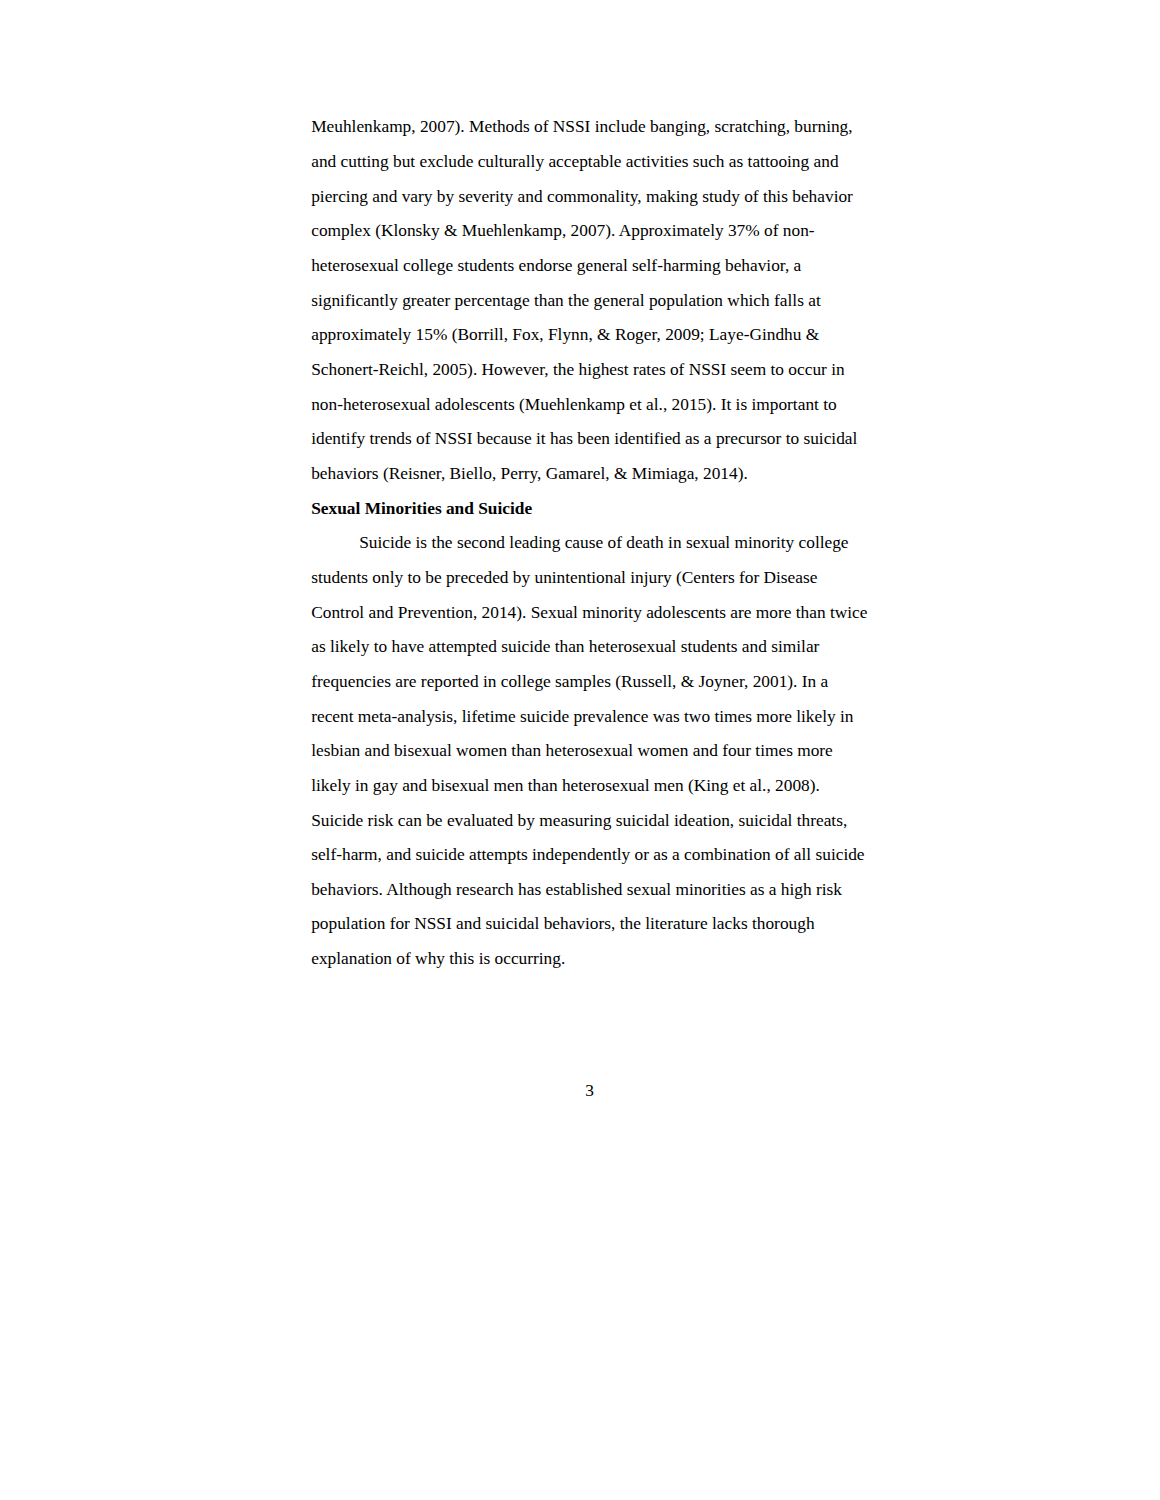Meuhlenkamp, 2007). Methods of NSSI include banging, scratching, burning, and cutting but exclude culturally acceptable activities such as tattooing and piercing and vary by severity and commonality, making study of this behavior complex (Klonsky & Muehlenkamp, 2007). Approximately 37% of non-heterosexual college students endorse general self-harming behavior, a significantly greater percentage than the general population which falls at approximately 15% (Borrill, Fox, Flynn, & Roger, 2009; Laye-Gindhu & Schonert-Reichl, 2005). However, the highest rates of NSSI seem to occur in non-heterosexual adolescents (Muehlenkamp et al., 2015). It is important to identify trends of NSSI because it has been identified as a precursor to suicidal behaviors (Reisner, Biello, Perry, Gamarel, & Mimiaga, 2014).
Sexual Minorities and Suicide
Suicide is the second leading cause of death in sexual minority college students only to be preceded by unintentional injury (Centers for Disease Control and Prevention, 2014). Sexual minority adolescents are more than twice as likely to have attempted suicide than heterosexual students and similar frequencies are reported in college samples (Russell, & Joyner, 2001). In a recent meta-analysis, lifetime suicide prevalence was two times more likely in lesbian and bisexual women than heterosexual women and four times more likely in gay and bisexual men than heterosexual men (King et al., 2008). Suicide risk can be evaluated by measuring suicidal ideation, suicidal threats, self-harm, and suicide attempts independently or as a combination of all suicide behaviors. Although research has established sexual minorities as a high risk population for NSSI and suicidal behaviors, the literature lacks thorough explanation of why this is occurring.
3